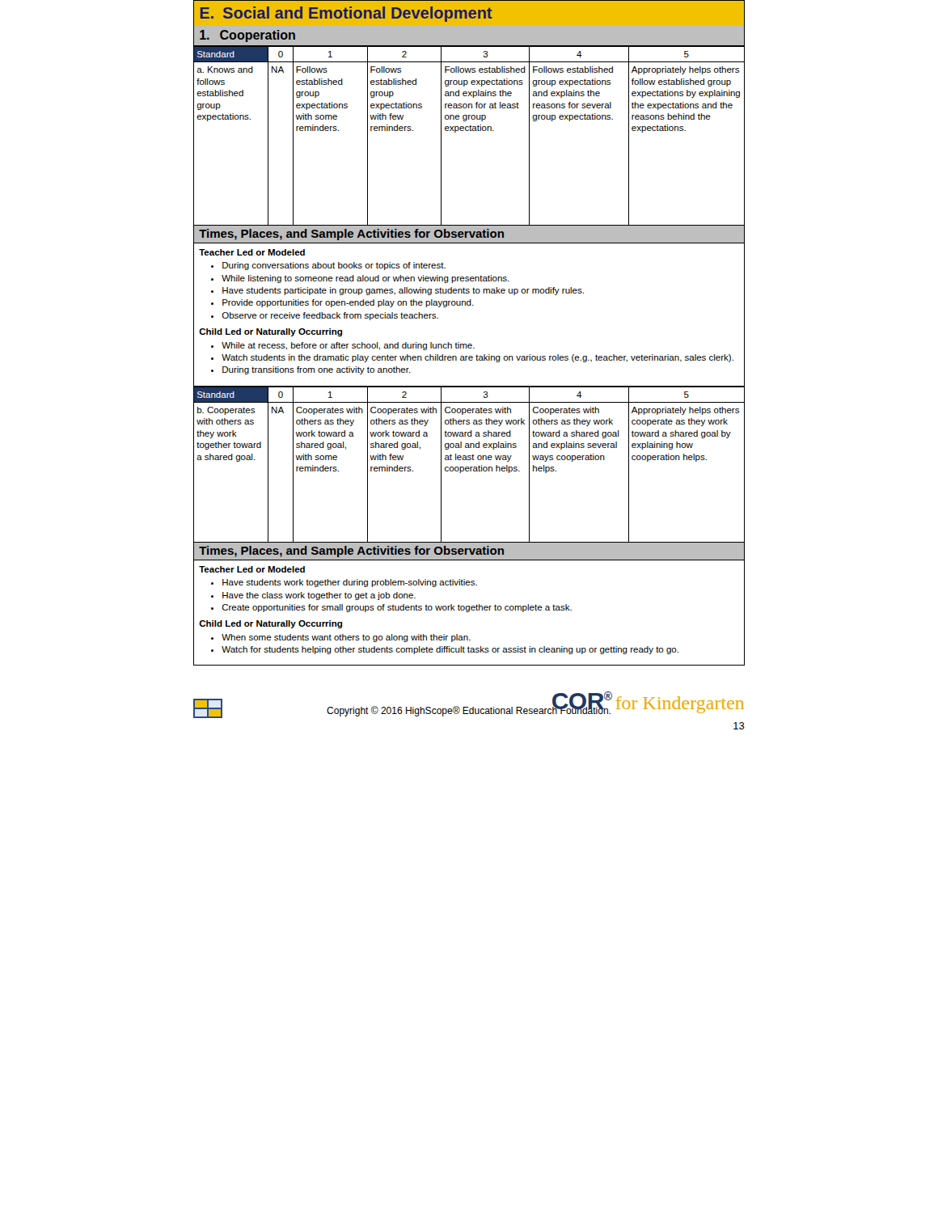E. Social and Emotional Development
1. Cooperation
| Standard | 0 | 1 | 2 | 3 | 4 | 5 |
| a. Knows and follows established group expectations. | NA | Follows established group expectations with some reminders. | Follows established group expectations with few reminders. | Follows established group expectations and explains the reason for at least one group expectation. | Follows established group expectations and explains the reasons for several group expectations. | Appropriately helps others follow established group expectations by explaining the expectations and the reasons behind the expectations. |
Times, Places, and Sample Activities for Observation
Teacher Led or Modeled
During conversations about books or topics of interest.
While listening to someone read aloud or when viewing presentations.
Have students participate in group games, allowing students to make up or modify rules.
Provide opportunities for open-ended play on the playground.
Observe or receive feedback from specials teachers.
Child Led or Naturally Occurring
While at recess, before or after school, and during lunch time.
Watch students in the dramatic play center when children are taking on various roles (e.g., teacher, veterinarian, sales clerk).
During transitions from one activity to another.
| Standard | 0 | 1 | 2 | 3 | 4 | 5 |
| b. Cooperates with others as they work together toward a shared goal. | NA | Cooperates with others as they work toward a shared goal, with some reminders. | Cooperates with others as they work toward a shared goal, with few reminders. | Cooperates with others as they work toward a shared goal and explains at least one way cooperation helps. | Cooperates with others as they work toward a shared goal and explains several ways cooperation helps. | Appropriately helps others cooperate as they work toward a shared goal by explaining how cooperation helps. |
Times, Places, and Sample Activities for Observation
Teacher Led or Modeled
Have students work together during problem-solving activities.
Have the class work together to get a job done.
Create opportunities for small groups of students to work together to complete a task.
Child Led or Naturally Occurring
When some students want others to go along with their plan.
Watch for students helping other students complete difficult tasks or assist in cleaning up or getting ready to go.
Copyright © 2016 HighScope® Educational Research Foundation.
COR®for Kindergarten
13